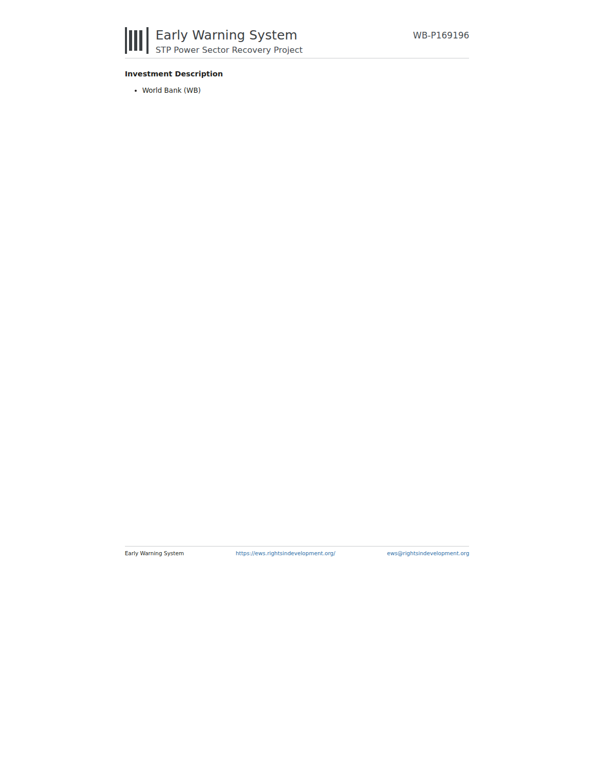Early Warning System
STP Power Sector Recovery Project
WB-P169196
Investment Description
World Bank (WB)
Early Warning System
https://ews.rightsindevelopment.org/
ews@rightsindevelopment.org